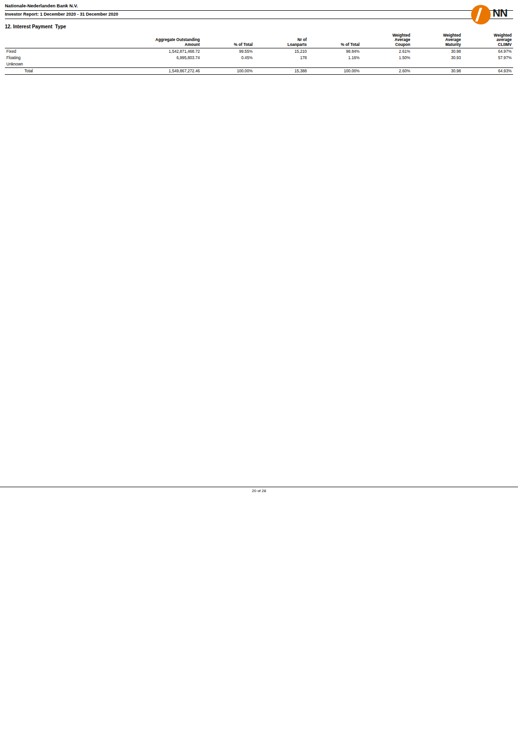NN
Nationale-Nederlanden Bank N.V.
Investor Report: 1 December 2020 - 31 December 2020
12. Interest Payment Type
| | Aggregate Outstanding Amount | % of Total | Nr of Loanparts | % of Total | Weighted Average Coupon | Weighted Average Maturity | Weighted average CLtIMV |
| --- | --- | --- | --- | --- | --- | --- | --- |
| Fixed | 1,542,871,468.72 | 99.55% | 15,210 | 98.84% | 2.61% | 30.98 | 64.97% |
| Floating | 6,995,803.74 | 0.45% | 178 | 1.16% | 1.50% | 30.93 | 57.97% |
| Unknown | | | | | | | |
| Total | 1,549,867,272.46 | 100.00% | 15,388 | 100.00% | 2.60% | 30.98 | 64.93% |
20 of 28